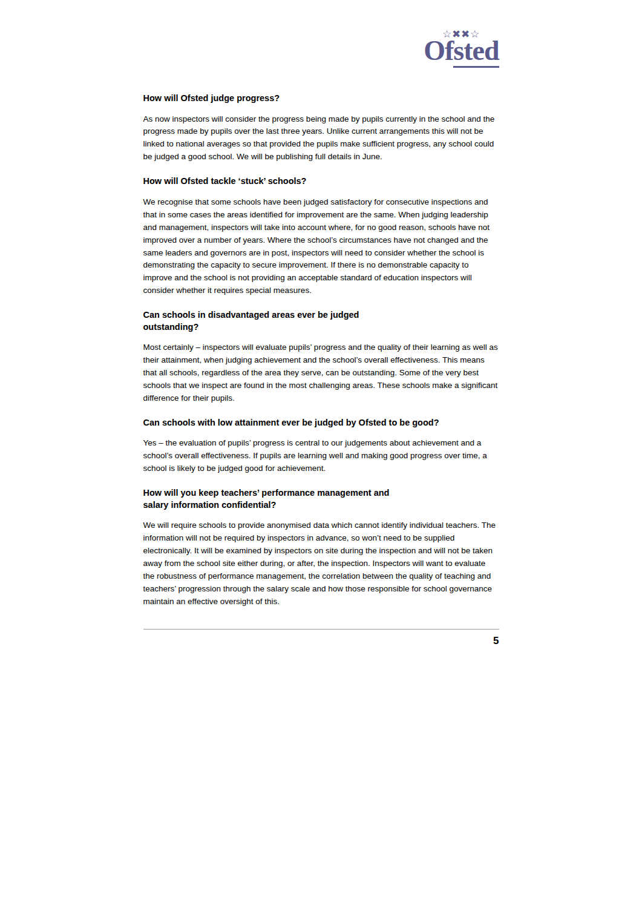☆✖✖☆
Ofsted
How will Ofsted judge progress?
As now inspectors will consider the progress being made by pupils currently in the school and the progress made by pupils over the last three years. Unlike current arrangements this will not be linked to national averages so that provided the pupils make sufficient progress, any school could be judged a good school. We will be publishing full details in June.
How will Ofsted tackle ‘stuck’ schools?
We recognise that some schools have been judged satisfactory for consecutive inspections and that in some cases the areas identified for improvement are the same. When judging leadership and management, inspectors will take into account where, for no good reason, schools have not improved over a number of years. Where the school’s circumstances have not changed and the same leaders and governors are in post, inspectors will need to consider whether the school is demonstrating the capacity to secure improvement. If there is no demonstrable capacity to improve and the school is not providing an acceptable standard of education inspectors will consider whether it requires special measures.
Can schools in disadvantaged areas ever be judged
outstanding?
Most certainly – inspectors will evaluate pupils’ progress and the quality of their learning as well as their attainment, when judging achievement and the school’s overall effectiveness. This means that all schools, regardless of the area they serve, can be outstanding. Some of the very best schools that we inspect are found in the most challenging areas. These schools make a significant difference for their pupils.
Can schools with low attainment ever be judged by Ofsted to be good?
Yes – the evaluation of pupils’ progress is central to our judgements about achievement and a school’s overall effectiveness. If pupils are learning well and making good progress over time, a school is likely to be judged good for achievement.
How will you keep teachers’ performance management and
salary information confidential?
We will require schools to provide anonymised data which cannot identify individual teachers. The information will not be required by inspectors in advance, so won’t need to be supplied electronically. It will be examined by inspectors on site during the inspection and will not be taken away from the school site either during, or after, the inspection. Inspectors will want to evaluate the robustness of performance management, the correlation between the quality of teaching and teachers’ progression through the salary scale and how those responsible for school governance maintain an effective oversight of this.
5